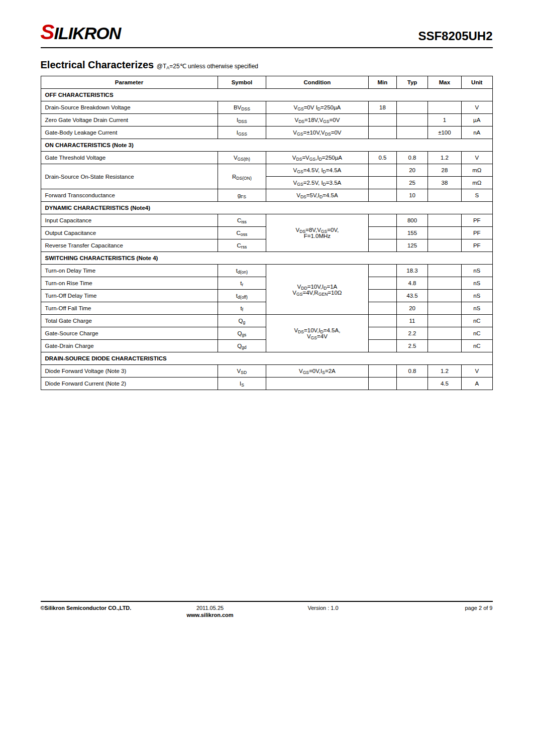SILIKRON
SSF8205UH2
Electrical Characterizes @TA=25℃ unless otherwise specified
| Parameter | Symbol | Condition | Min | Typ | Max | Unit |
| --- | --- | --- | --- | --- | --- | --- |
| OFF CHARACTERISTICS |
| Drain-Source Breakdown Voltage | BV DSS | V GS =0V I D =250µA | 18 | | | V |
| Zero Gate Voltage Drain Current | I DSS | V DS =18V,V GS =0V | | | 1 | µA |
| Gate-Body Leakage Current | I GSS | V GS =±10V,V DS =0V | | | ±100 | nA |
| ON CHARACTERISTICS (Note 3) |
| Gate Threshold Voltage | V GS(th) | V DS =V GS ,I D =250µA | 0.5 | 0.8 | 1.2 | V |
| Drain-Source On-State Resistance | R DS(ON) | V GS =4.5V, I D =4.5A | | 20 | 28 | mΩ |
| V GS =2.5V, I D =3.5A | | 25 | 38 | mΩ |
| Forward Transconductance | g FS | V DS =5V,I D =4.5A | | 10 | | S |
| DYNAMIC CHARACTERISTICS (Note4) |
| Input Capacitance | C iss | V DS =8V,V GS =0V, F=1.0MHz | | 800 | | PF |
| Output Capacitance | C oss | | 155 | | PF |
| Reverse Transfer Capacitance | C rss | | 125 | | PF |
| SWITCHING CHARACTERISTICS (Note 4) |
| Turn-on Delay Time | t d(on) | V DD =10V,I D =1A V GS =4V,R GEN =10Ω | | 18.3 | | nS |
| Turn-on Rise Time | t r | | 4.8 | | nS |
| Turn-Off Delay Time | t d(off) | | 43.5 | | nS |
| Turn-Off Fall Time | t f | | 20 | | nS |
| Total Gate Charge | Q g | V DS =10V,I D =4.5A, V GS =4V | | 11 | | nC |
| Gate-Source Charge | Q gs | | 2.2 | | nC |
| Gate-Drain Charge | Q gd | | 2.5 | | nC |
| DRAIN-SOURCE DIODE CHARACTERISTICS |
| Diode Forward Voltage (Note 3) | V SD | V GS =0V,I S =2A | | 0.8 | 1.2 | V |
| Diode Forward Current (Note 2) | I S | | | | 4.5 | A |
©Silikron Semiconductor CO.,LTD.
2011.05.25www.silikron.com
Version : 1.0
page 2 of 9